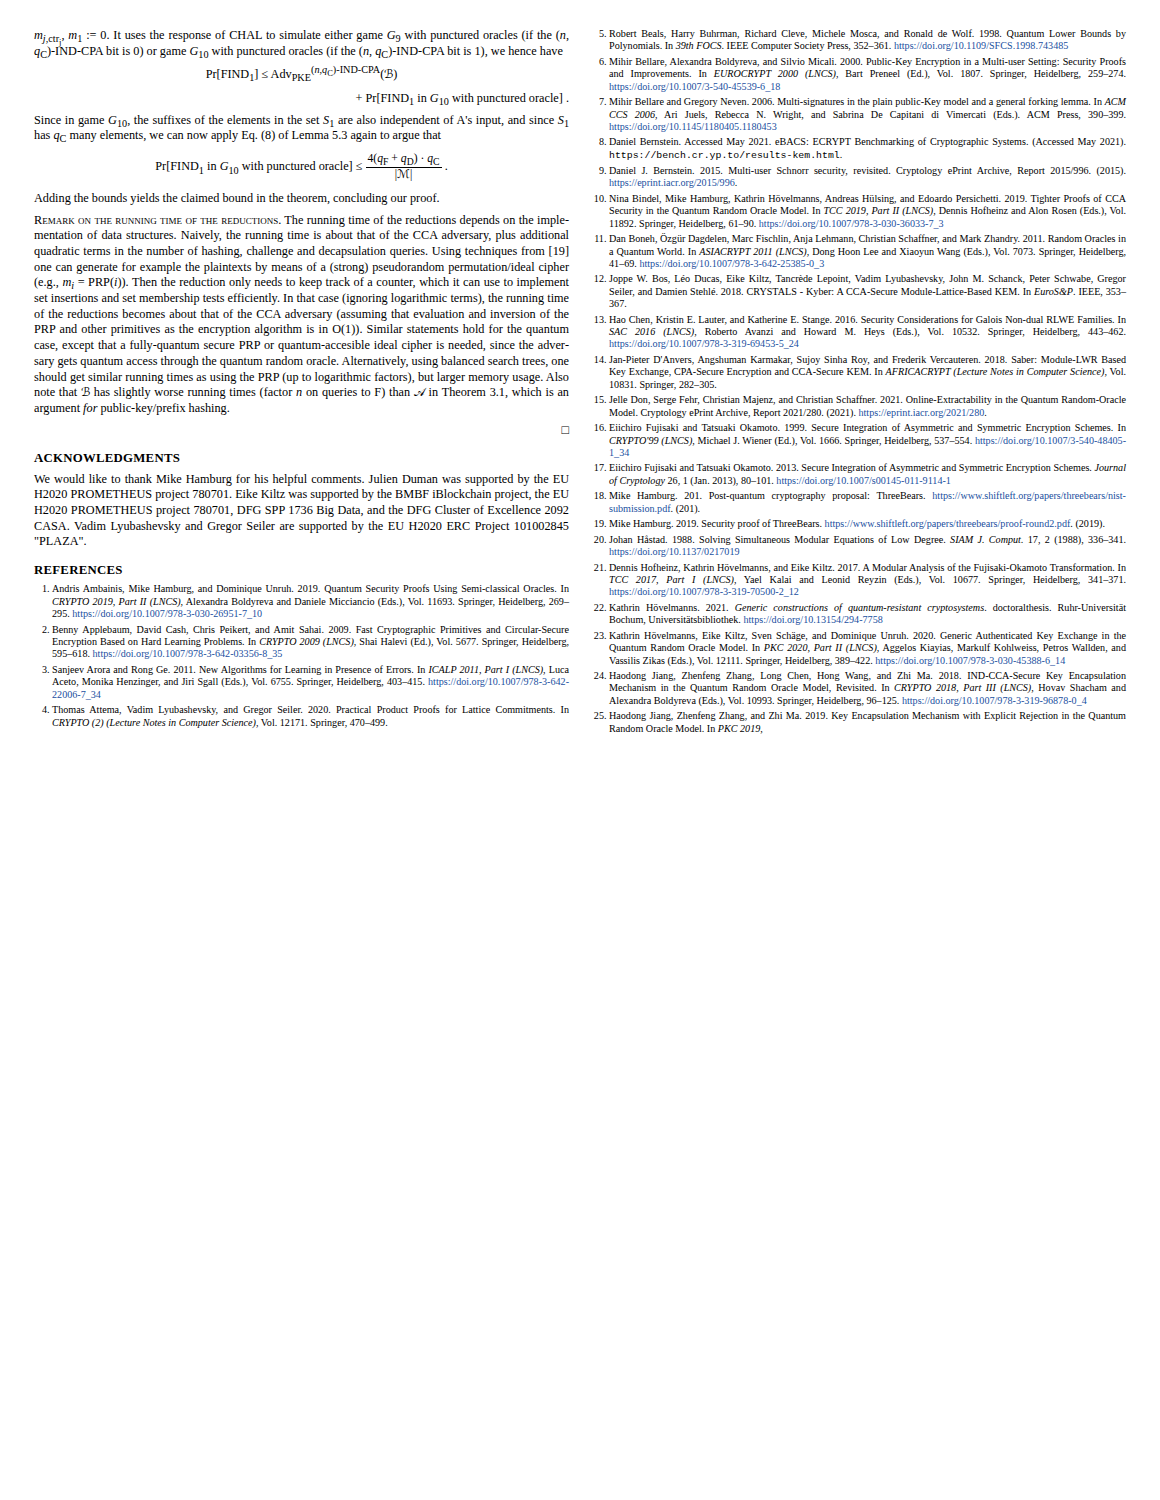mj,ctrj, m1 := 0. It uses the response of CHAL to simulate either game G9 with punctured oracles (if the (n, qC)-IND-CPA bit is 0) or game G10 with punctured oracles (if the (n, qC)-IND-CPA bit is 1), we hence have
Pr[FIND1] ≤ AdvPKE(n,qC)-IND-CPA(ℬ)
+ Pr[FIND1 in G10 with punctured oracle] .
Since in game G10, the suffixes of the elements in the set S1 are also independent of A's input, and since S1 has qC many elements, we can now apply Eq. (8) of Lemma 5.3 again to argue that
Pr[FIND1 in G10 with punctured oracle] ≤ 4(qF + qD) · qC|ℳ| .
Adding the bounds yields the claimed bound in the theorem, concluding our proof.
Remark on the running time of the reductions. The running time of the reductions depends on the implementation of data structures. Naively, the running time is about that of the CCA adversary, plus additional quadratic terms in the number of hashing, challenge and decapsulation queries. Using techniques from [19] one can generate for example the plaintexts by means of a (strong) pseudorandom permutation/ideal cipher (e.g., mi = PRP(i)). Then the reduction only needs to keep track of a counter, which it can use to implement set insertions and set membership tests efficiently. In that case (ignoring logarithmic terms), the running time of the reductions becomes about that of the CCA adversary (assuming that evaluation and inversion of the PRP and other primitives as the encryption algorithm is in O(1)). Similar statements hold for the quantum case, except that a fully-quantum secure PRP or quantum-accesible ideal cipher is needed, since the adversary gets quantum access through the quantum random oracle. Alternatively, using balanced search trees, one should get similar running times as using the PRP (up to logarithmic factors), but larger memory usage. Also note that ℬ has slightly worse running times (factor n on queries to F) than 𝒜 in Theorem 3.1, which is an argument for public-key/prefix hashing.
□
ACKNOWLEDGMENTS
We would like to thank Mike Hamburg for his helpful comments. Julien Duman was supported by the EU H2020 PROMETHEUS project 780701. Eike Kiltz was supported by the BMBF iBlockchain project, the EU H2020 PROMETHEUS project 780701, DFG SPP 1736 Big Data, and the DFG Cluster of Excellence 2092 CASA. Vadim Lyubashevsky and Gregor Seiler are supported by the EU H2020 ERC Project 101002845 "PLAZA".
REFERENCES
Andris Ambainis, Mike Hamburg, and Dominique Unruh. 2019. Quantum Security Proofs Using Semi-classical Oracles. In CRYPTO 2019, Part II (LNCS), Alexandra Boldyreva and Daniele Micciancio (Eds.), Vol. 11693. Springer, Heidelberg, 269–295. https://doi.org/10.1007/978-3-030-26951-7_10
Benny Applebaum, David Cash, Chris Peikert, and Amit Sahai. 2009. Fast Cryptographic Primitives and Circular-Secure Encryption Based on Hard Learning Problems. In CRYPTO 2009 (LNCS), Shai Halevi (Ed.), Vol. 5677. Springer, Heidelberg, 595–618. https://doi.org/10.1007/978-3-642-03356-8_35
Sanjeev Arora and Rong Ge. 2011. New Algorithms for Learning in Presence of Errors. In ICALP 2011, Part I (LNCS), Luca Aceto, Monika Henzinger, and Jiri Sgall (Eds.), Vol. 6755. Springer, Heidelberg, 403–415. https://doi.org/10.1007/978-3-642-22006-7_34
Thomas Attema, Vadim Lyubashevsky, and Gregor Seiler. 2020. Practical Product Proofs for Lattice Commitments. In CRYPTO (2) (Lecture Notes in Computer Science), Vol. 12171. Springer, 470–499.
Robert Beals, Harry Buhrman, Richard Cleve, Michele Mosca, and Ronald de Wolf. 1998. Quantum Lower Bounds by Polynomials. In 39th FOCS. IEEE Computer Society Press, 352–361. https://doi.org/10.1109/SFCS.1998.743485
Mihir Bellare, Alexandra Boldyreva, and Silvio Micali. 2000. Public-Key Encryption in a Multi-user Setting: Security Proofs and Improvements. In EUROCRYPT 2000 (LNCS), Bart Preneel (Ed.), Vol. 1807. Springer, Heidelberg, 259–274. https://doi.org/10.1007/3-540-45539-6_18
Mihir Bellare and Gregory Neven. 2006. Multi-signatures in the plain public-Key model and a general forking lemma. In ACM CCS 2006, Ari Juels, Rebecca N. Wright, and Sabrina De Capitani di Vimercati (Eds.). ACM Press, 390–399. https://doi.org/10.1145/1180405.1180453
Daniel Bernstein. Accessed May 2021. eBACS: ECRYPT Benchmarking of Cryptographic Systems. (Accessed May 2021). https://bench.cr.yp.to/results-kem.html.
Daniel J. Bernstein. 2015. Multi-user Schnorr security, revisited. Cryptology ePrint Archive, Report 2015/996. (2015). https://eprint.iacr.org/2015/996.
Nina Bindel, Mike Hamburg, Kathrin Hövelmanns, Andreas Hülsing, and Edoardo Persichetti. 2019. Tighter Proofs of CCA Security in the Quantum Random Oracle Model. In TCC 2019, Part II (LNCS), Dennis Hofheinz and Alon Rosen (Eds.), Vol. 11892. Springer, Heidelberg, 61–90. https://doi.org/10.1007/978-3-030-36033-7_3
Dan Boneh, Özgür Dagdelen, Marc Fischlin, Anja Lehmann, Christian Schaffner, and Mark Zhandry. 2011. Random Oracles in a Quantum World. In ASIACRYPT 2011 (LNCS), Dong Hoon Lee and Xiaoyun Wang (Eds.), Vol. 7073. Springer, Heidelberg, 41–69. https://doi.org/10.1007/978-3-642-25385-0_3
Joppe W. Bos, Léo Ducas, Eike Kiltz, Tancrède Lepoint, Vadim Lyubashevsky, John M. Schanck, Peter Schwabe, Gregor Seiler, and Damien Stehlé. 2018. CRYSTALS - Kyber: A CCA-Secure Module-Lattice-Based KEM. In EuroS&P. IEEE, 353–367.
Hao Chen, Kristin E. Lauter, and Katherine E. Stange. 2016. Security Considerations for Galois Non-dual RLWE Families. In SAC 2016 (LNCS), Roberto Avanzi and Howard M. Heys (Eds.), Vol. 10532. Springer, Heidelberg, 443–462. https://doi.org/10.1007/978-3-319-69453-5_24
Jan-Pieter D'Anvers, Angshuman Karmakar, Sujoy Sinha Roy, and Frederik Vercauteren. 2018. Saber: Module-LWR Based Key Exchange, CPA-Secure Encryption and CCA-Secure KEM. In AFRICACRYPT (Lecture Notes in Computer Science), Vol. 10831. Springer, 282–305.
Jelle Don, Serge Fehr, Christian Majenz, and Christian Schaffner. 2021. Online-Extractability in the Quantum Random-Oracle Model. Cryptology ePrint Archive, Report 2021/280. (2021). https://eprint.iacr.org/2021/280.
Eiichiro Fujisaki and Tatsuaki Okamoto. 1999. Secure Integration of Asymmetric and Symmetric Encryption Schemes. In CRYPTO'99 (LNCS), Michael J. Wiener (Ed.), Vol. 1666. Springer, Heidelberg, 537–554. https://doi.org/10.1007/3-540-48405-1_34
Eiichiro Fujisaki and Tatsuaki Okamoto. 2013. Secure Integration of Asymmetric and Symmetric Encryption Schemes. Journal of Cryptology 26, 1 (Jan. 2013), 80–101. https://doi.org/10.1007/s00145-011-9114-1
Mike Hamburg. 201. Post-quantum cryptography proposal: ThreeBears. https://www.shiftleft.org/papers/threebears/nist-submission.pdf. (201).
Mike Hamburg. 2019. Security proof of ThreeBears. https://www.shiftleft.org/papers/threebears/proof-round2.pdf. (2019).
Johan Håstad. 1988. Solving Simultaneous Modular Equations of Low Degree. SIAM J. Comput. 17, 2 (1988), 336–341. https://doi.org/10.1137/0217019
Dennis Hofheinz, Kathrin Hövelmanns, and Eike Kiltz. 2017. A Modular Analysis of the Fujisaki-Okamoto Transformation. In TCC 2017, Part I (LNCS), Yael Kalai and Leonid Reyzin (Eds.), Vol. 10677. Springer, Heidelberg, 341–371. https://doi.org/10.1007/978-3-319-70500-2_12
Kathrin Hövelmanns. 2021. Generic constructions of quantum-resistant cryptosystems. doctoralthesis. Ruhr-Universität Bochum, Universitätsbibliothek. https://doi.org/10.13154/294-7758
Kathrin Hövelmanns, Eike Kiltz, Sven Schäge, and Dominique Unruh. 2020. Generic Authenticated Key Exchange in the Quantum Random Oracle Model. In PKC 2020, Part II (LNCS), Aggelos Kiayias, Markulf Kohlweiss, Petros Wallden, and Vassilis Zikas (Eds.), Vol. 12111. Springer, Heidelberg, 389–422. https://doi.org/10.1007/978-3-030-45388-6_14
Haodong Jiang, Zhenfeng Zhang, Long Chen, Hong Wang, and Zhi Ma. 2018. IND-CCA-Secure Key Encapsulation Mechanism in the Quantum Random Oracle Model, Revisited. In CRYPTO 2018, Part III (LNCS), Hovav Shacham and Alexandra Boldyreva (Eds.), Vol. 10993. Springer, Heidelberg, 96–125. https://doi.org/10.1007/978-3-319-96878-0_4
Haodong Jiang, Zhenfeng Zhang, and Zhi Ma. 2019. Key Encapsulation Mechanism with Explicit Rejection in the Quantum Random Oracle Model. In PKC 2019,